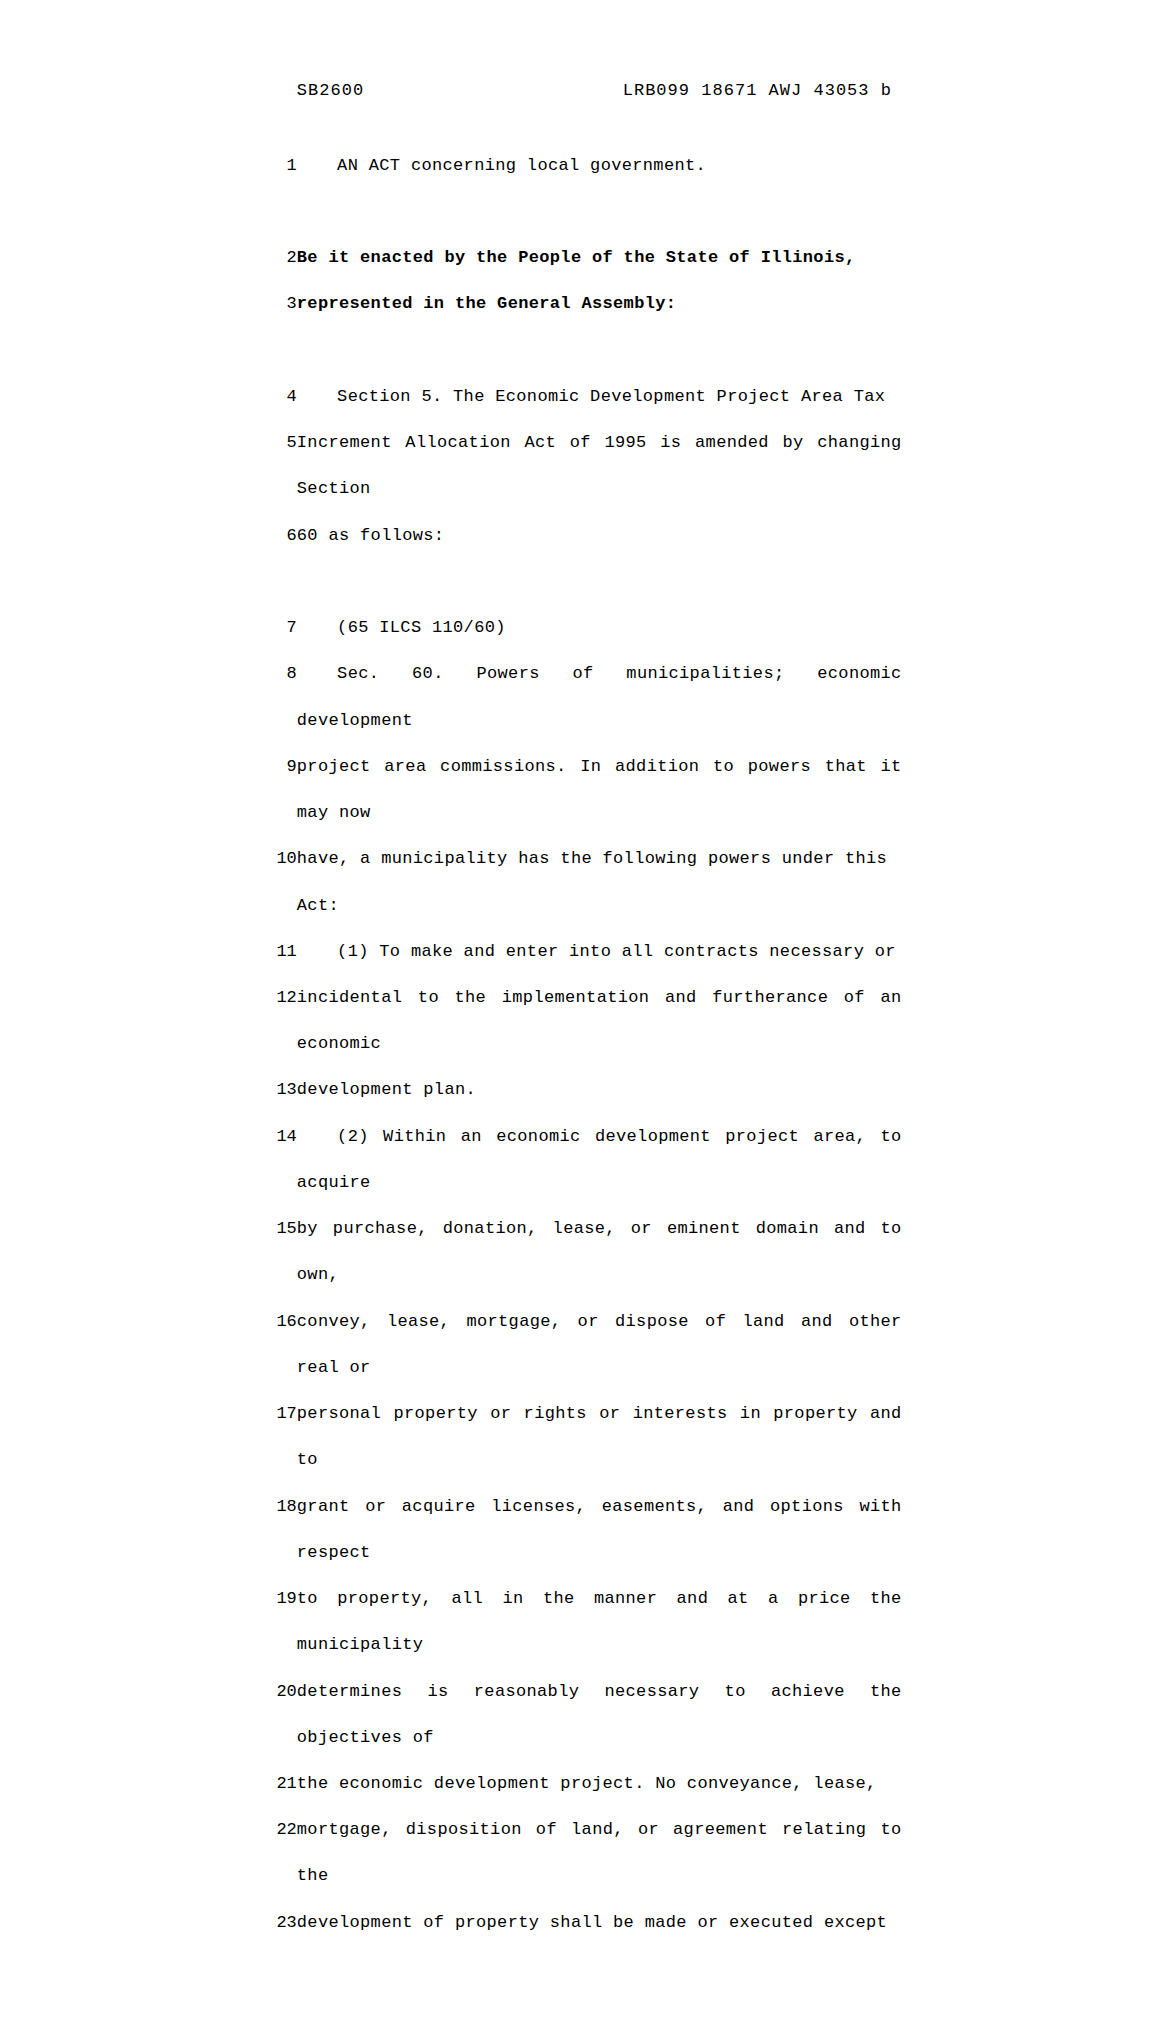SB2600 LRB099 18671 AWJ 43053 b
| 1 | AN ACT concerning local government. |
| 2 | Be it enacted by the People of the State of Illinois, |
| 3 | represented in the General Assembly: |
| 4 | Section 5. The Economic Development Project Area Tax |
| 5 | Increment Allocation Act of 1995 is amended by changing Section |
| 6 | 60 as follows: |
| 7 | (65 ILCS 110/60) |
| 8 | Sec. 60. Powers of municipalities; economic development |
| 9 | project area commissions. In addition to powers that it may now |
| 10 | have, a municipality has the following powers under this Act: |
| 11 | (1) To make and enter into all contracts necessary or |
| 12 | incidental to the implementation and furtherance of an economic |
| 13 | development plan. |
| 14 | (2) Within an economic development project area, to acquire |
| 15 | by purchase, donation, lease, or eminent domain and to own, |
| 16 | convey, lease, mortgage, or dispose of land and other real or |
| 17 | personal property or rights or interests in property and to |
| 18 | grant or acquire licenses, easements, and options with respect |
| 19 | to property, all in the manner and at a price the municipality |
| 20 | determines is reasonably necessary to achieve the objectives of |
| 21 | the economic development project. No conveyance, lease, |
| 22 | mortgage, disposition of land, or agreement relating to the |
| 23 | development of property shall be made or executed except |